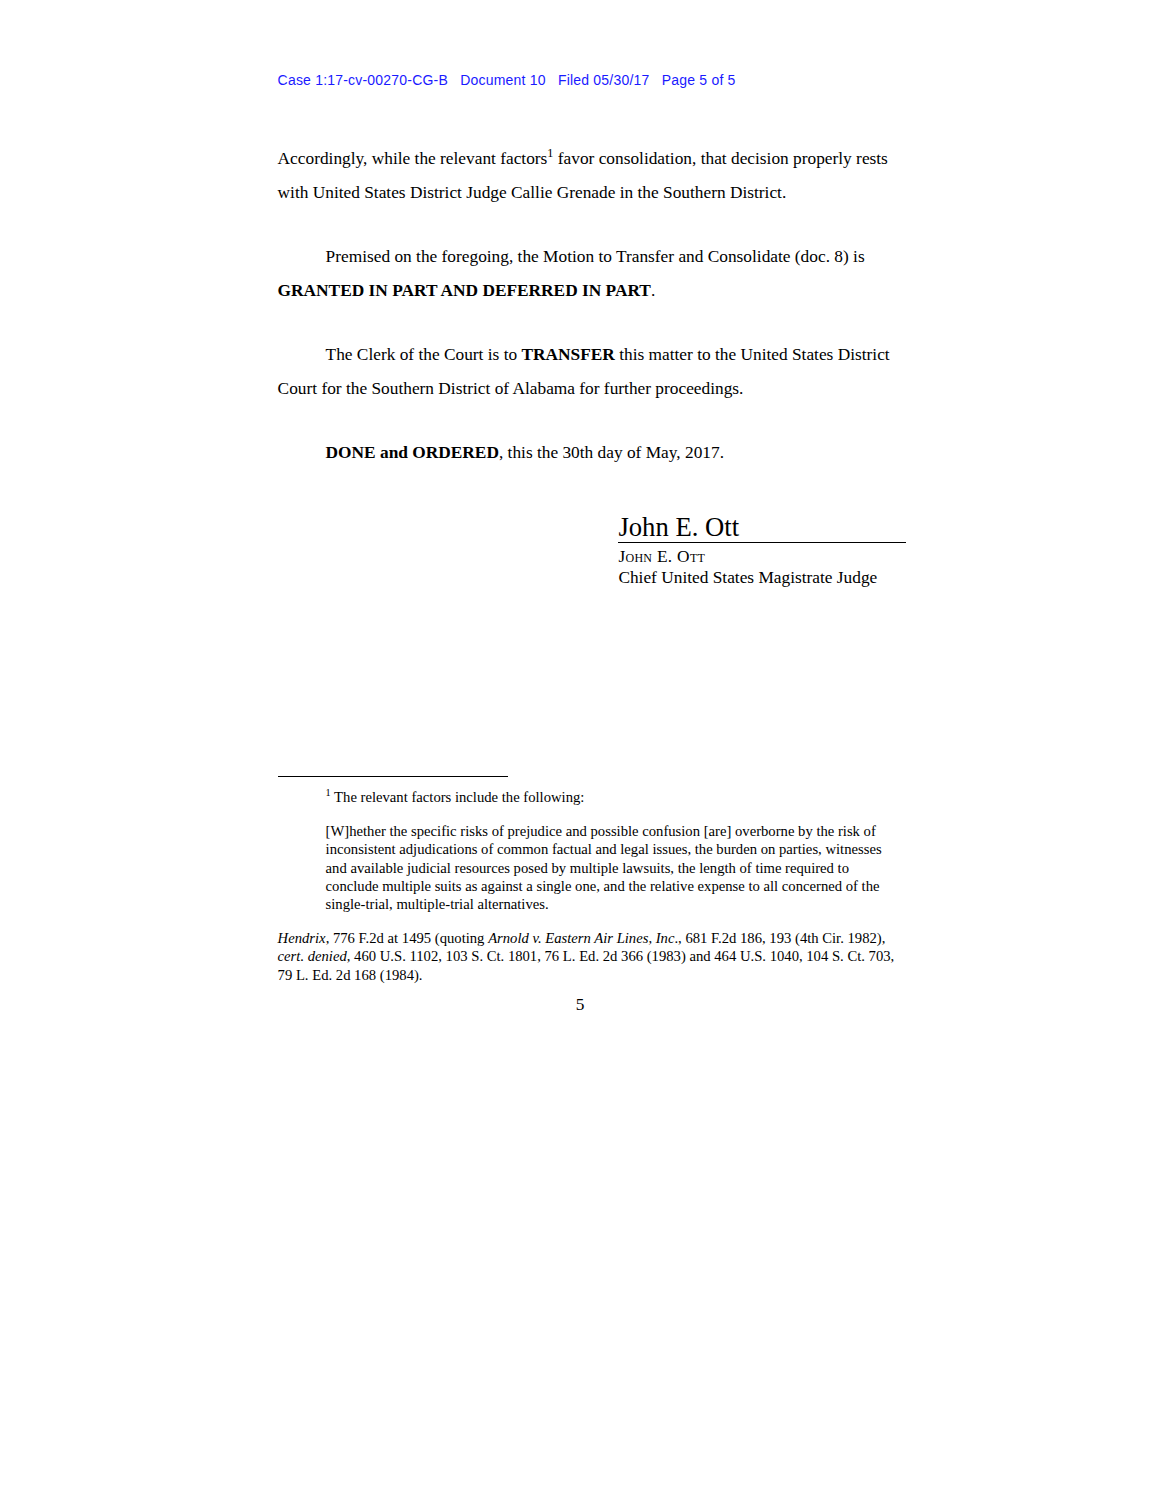Case 1:17-cv-00270-CG-B Document 10 Filed 05/30/17 Page 5 of 5
Accordingly, while the relevant factors1 favor consolidation, that decision properly rests with United States District Judge Callie Grenade in the Southern District.
Premised on the foregoing, the Motion to Transfer and Consolidate (doc. 8) is GRANTED IN PART AND DEFERRED IN PART.
The Clerk of the Court is to TRANSFER this matter to the United States District Court for the Southern District of Alabama for further proceedings.
DONE and ORDERED, this the 30th day of May, 2017.
John E. Ott
John E. Ott
Chief United States Magistrate Judge
1 The relevant factors include the following:
[W]hether the specific risks of prejudice and possible confusion [are] overborne by the risk of inconsistent adjudications of common factual and legal issues, the burden on parties, witnesses and available judicial resources posed by multiple lawsuits, the length of time required to conclude multiple suits as against a single one, and the relative expense to all concerned of the single-trial, multiple-trial alternatives.
Hendrix, 776 F.2d at 1495 (quoting Arnold v. Eastern Air Lines, Inc., 681 F.2d 186, 193 (4th Cir. 1982), cert. denied, 460 U.S. 1102, 103 S. Ct. 1801, 76 L. Ed. 2d 366 (1983) and 464 U.S. 1040, 104 S. Ct. 703, 79 L. Ed. 2d 168 (1984).
5